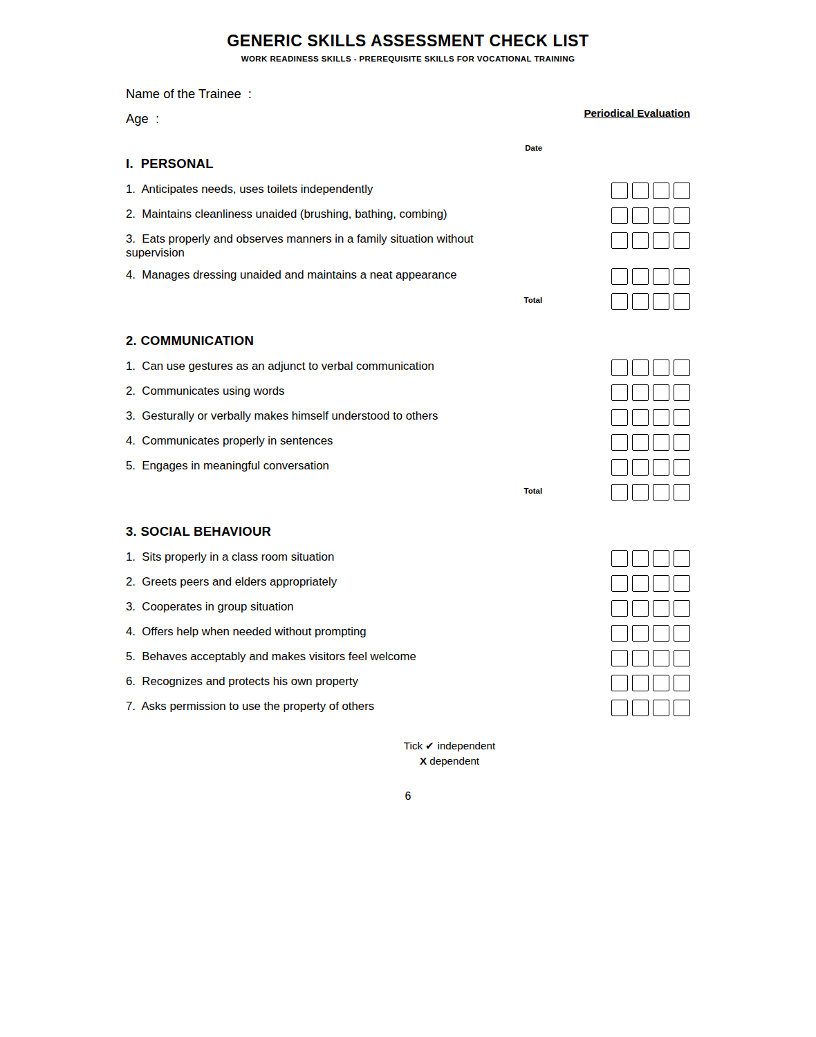GENERIC SKILLS ASSESSMENT CHECK LIST
WORK READINESS SKILLS - PREREQUISITE SKILLS FOR VOCATIONAL TRAINING
Name of the Trainee :
Age :
Periodical Evaluation
| I. PERSONAL | Date | |
| 1. Anticipates needs, uses toilets independently | | |
| 2. Maintains cleanliness unaided (brushing, bathing, combing) | | |
| 3. Eats properly and observes manners in a family situation without supervision | | |
| 4. Manages dressing unaided and maintains a neat appearance | | |
| | Total | |
| 2. COMMUNICATION | | |
| 1. Can use gestures as an adjunct to verbal communication | | |
| 2. Communicates using words | | |
| 3. Gesturally or verbally makes himself understood to others | | |
| 4. Communicates properly in sentences | | |
| 5. Engages in meaningful conversation | | |
| | Total | |
| 3. SOCIAL BEHAVIOUR | | |
| 1. Sits properly in a class room situation | | |
| 2. Greets peers and elders appropriately | | |
| 3. Cooperates in group situation | | |
| 4. Offers help when needed without prompting | | |
| 5. Behaves acceptably and makes visitors feel welcome | | |
| 6. Recognizes and protects his own property | | |
| 7. Asks permission to use the property of others | | |
Tick ✔ independent
X dependent
6